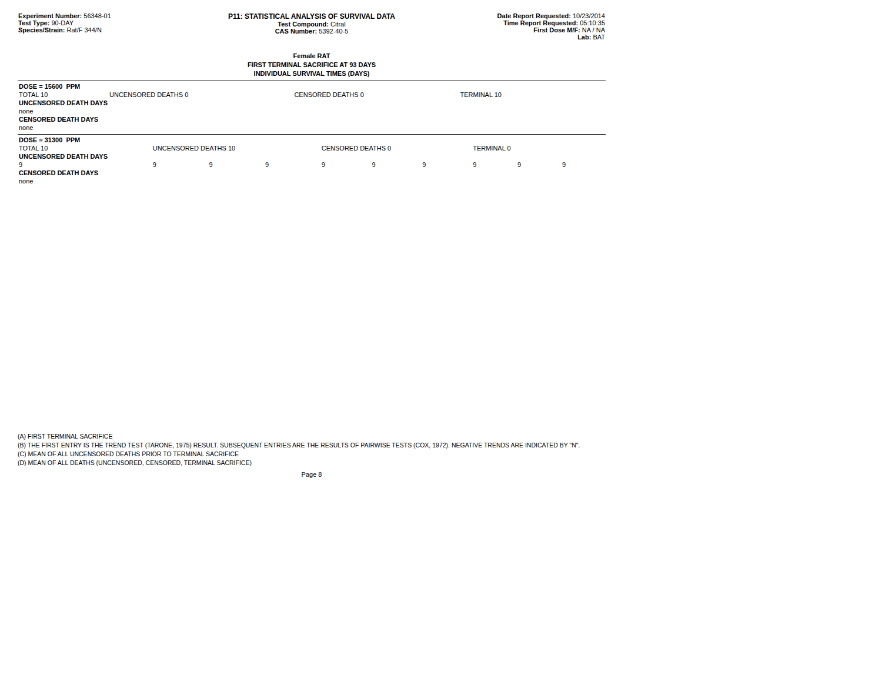| Experiment Number: 56348-01 Test Type: 90-DAY Species/Strain: Rat/F 344/N | P11: STATISTICAL ANALYSIS OF SURVIVAL DATA Test Compound: Citral CAS Number: 5392-40-5 | Date Report Requested: 10/23/2014 Time Report Requested: 05:10:35 First Dose M/F: NA / NA Lab: BAT |
Female RAT
FIRST TERMINAL SACRIFICE AT 93 DAYS
INDIVIDUAL SURVIVAL TIMES (DAYS)
| DOSE = 15600 PPM |
| TOTAL 10 | UNCENSORED DEATHS 0 | CENSORED DEATHS 0 | TERMINAL 10 |
| UNCENSORED DEATH DAYS |
| none |
| CENSORED DEATH DAYS |
| none |
| DOSE = 31300 PPM |
| TOTAL 10 | UNCENSORED DEATHS 10 | CENSORED DEATHS 0 | TERMINAL 0 |
| UNCENSORED DEATH DAYS |
| 9 | 9 | 9 | 9 | 9 | 9 | 9 | 9 | 9 | 9 |
| CENSORED DEATH DAYS |
| none |
(A) FIRST TERMINAL SACRIFICE
(B) THE FIRST ENTRY IS THE TREND TEST (TARONE, 1975) RESULT. SUBSEQUENT ENTRIES ARE THE RESULTS OF PAIRWISE TESTS (COX, 1972). NEGATIVE TRENDS ARE INDICATED BY "N".
(C) MEAN OF ALL UNCENSORED DEATHS PRIOR TO TERMINAL SACRIFICE
(D) MEAN OF ALL DEATHS (UNCENSORED, CENSORED, TERMINAL SACRIFICE)
Page 8